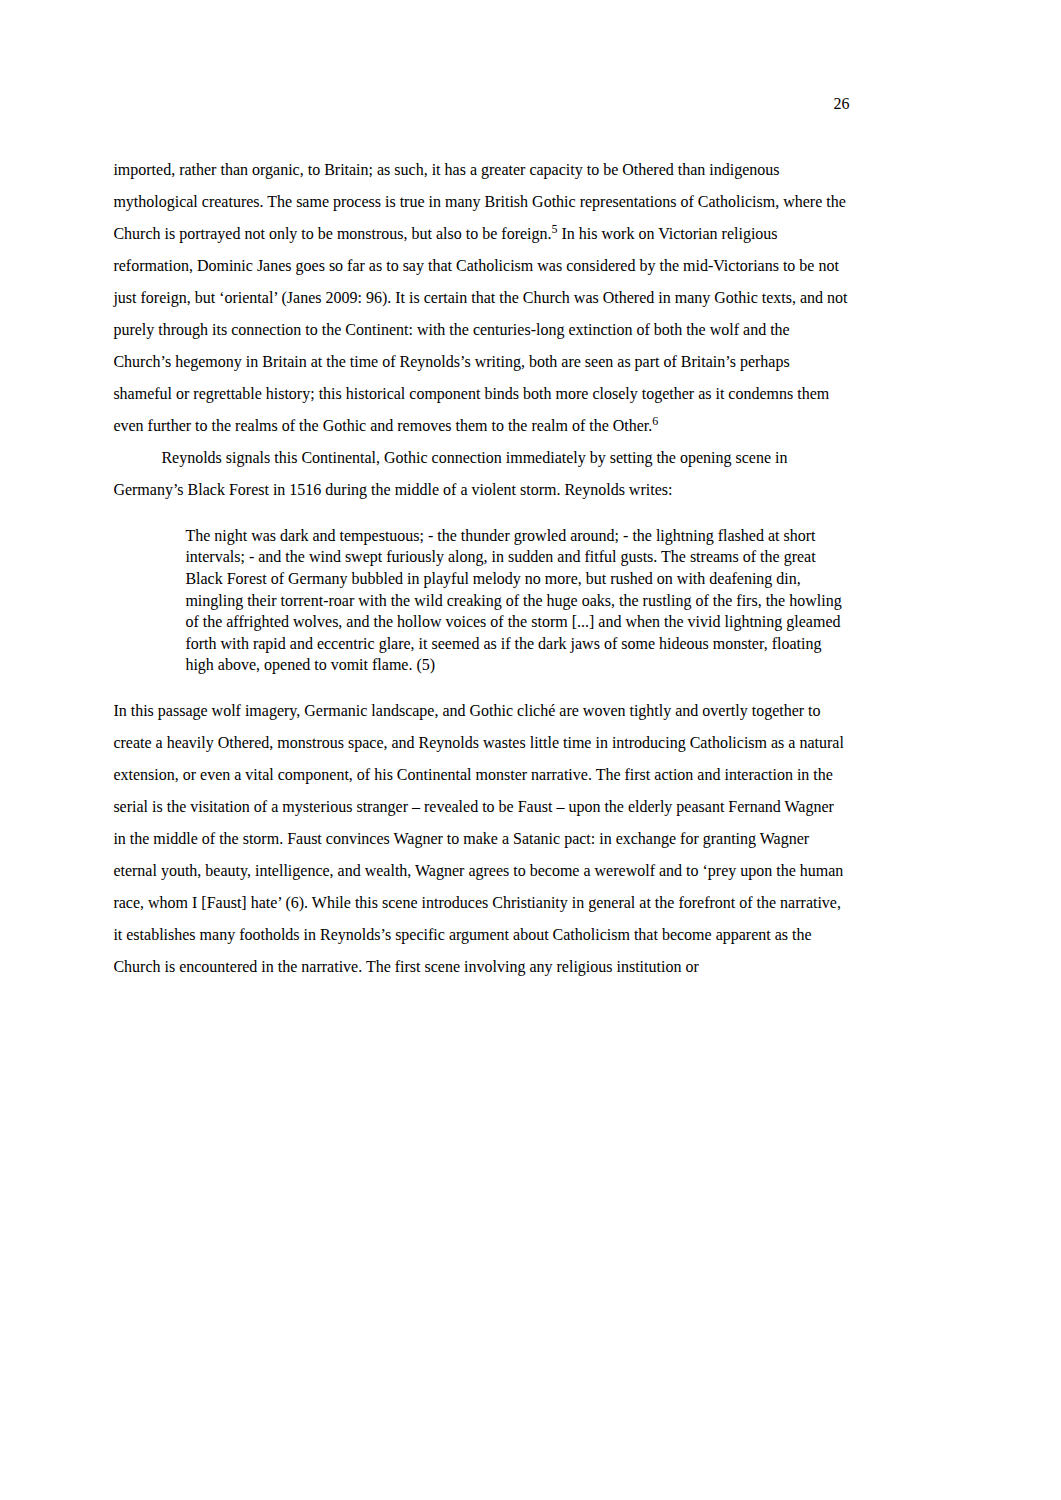26
imported, rather than organic, to Britain; as such, it has a greater capacity to be Othered than indigenous mythological creatures. The same process is true in many British Gothic representations of Catholicism, where the Church is portrayed not only to be monstrous, but also to be foreign.5 In his work on Victorian religious reformation, Dominic Janes goes so far as to say that Catholicism was considered by the mid-Victorians to be not just foreign, but ‘oriental’ (Janes 2009: 96). It is certain that the Church was Othered in many Gothic texts, and not purely through its connection to the Continent: with the centuries-long extinction of both the wolf and the Church’s hegemony in Britain at the time of Reynolds’s writing, both are seen as part of Britain’s perhaps shameful or regrettable history; this historical component binds both more closely together as it condemns them even further to the realms of the Gothic and removes them to the realm of the Other.6
Reynolds signals this Continental, Gothic connection immediately by setting the opening scene in Germany’s Black Forest in 1516 during the middle of a violent storm. Reynolds writes:
The night was dark and tempestuous; - the thunder growled around; - the lightning flashed at short intervals; - and the wind swept furiously along, in sudden and fitful gusts. The streams of the great Black Forest of Germany bubbled in playful melody no more, but rushed on with deafening din, mingling their torrent-roar with the wild creaking of the huge oaks, the rustling of the firs, the howling of the affrighted wolves, and the hollow voices of the storm [...] and when the vivid lightning gleamed forth with rapid and eccentric glare, it seemed as if the dark jaws of some hideous monster, floating high above, opened to vomit flame. (5)
In this passage wolf imagery, Germanic landscape, and Gothic cliché are woven tightly and overtly together to create a heavily Othered, monstrous space, and Reynolds wastes little time in introducing Catholicism as a natural extension, or even a vital component, of his Continental monster narrative. The first action and interaction in the serial is the visitation of a mysterious stranger – revealed to be Faust – upon the elderly peasant Fernand Wagner in the middle of the storm. Faust convinces Wagner to make a Satanic pact: in exchange for granting Wagner eternal youth, beauty, intelligence, and wealth, Wagner agrees to become a werewolf and to ‘prey upon the human race, whom I [Faust] hate’ (6). While this scene introduces Christianity in general at the forefront of the narrative, it establishes many footholds in Reynolds’s specific argument about Catholicism that become apparent as the Church is encountered in the narrative. The first scene involving any religious institution or